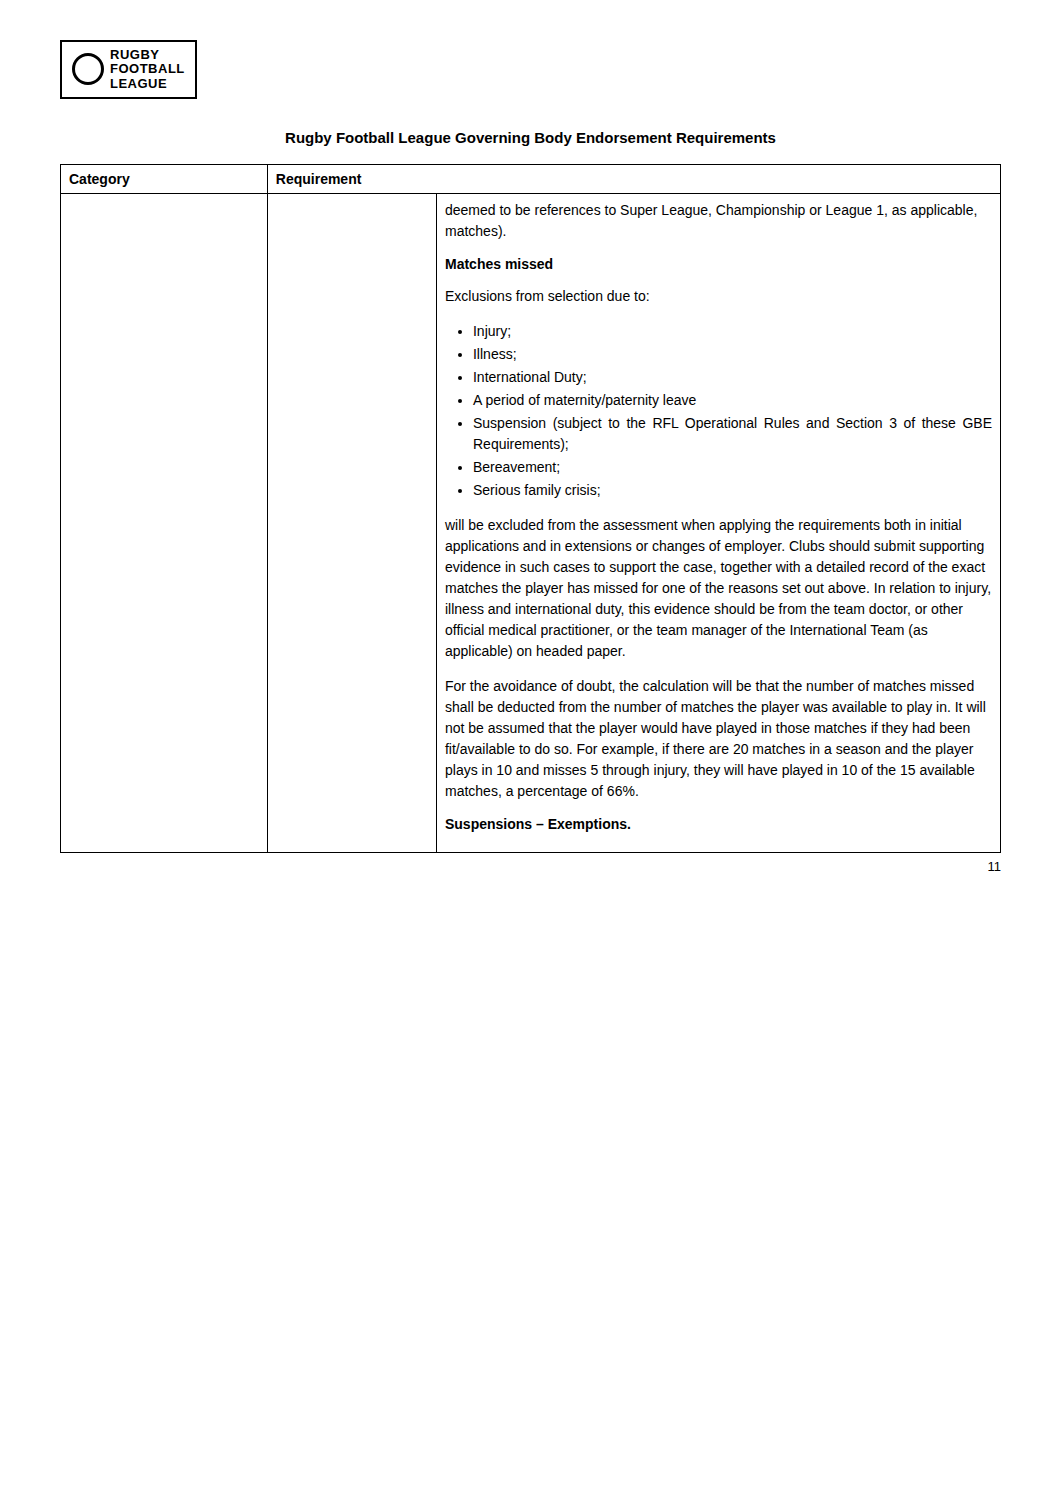RUGBY
FOOTBALL
LEAGUE
Rugby Football League Governing Body Endorsement Requirements
| Category | Requirement |
| --- | --- |
| | | deemed to be references to Super League, Championship or League 1, as applicable, matches). Matches missed Exclusions from selection due to: Injury; Illness; International Duty; A period of maternity/paternity leave Suspension (subject to the RFL Operational Rules and Section 3 of these GBE Requirements); Bereavement; Serious family crisis; will be excluded from the assessment when applying the requirements both in initial applications and in extensions or changes of employer. Clubs should submit supporting evidence in such cases to support the case, together with a detailed record of the exact matches the player has missed for one of the reasons set out above. In relation to injury, illness and international duty, this evidence should be from the team doctor, or other official medical practitioner, or the team manager of the International Team (as applicable) on headed paper. For the avoidance of doubt, the calculation will be that the number of matches missed shall be deducted from the number of matches the player was available to play in. It will not be assumed that the player would have played in those matches if they had been fit/available to do so. For example, if there are 20 matches in a season and the player plays in 10 and misses 5 through injury, they will have played in 10 of the 15 available matches, a percentage of 66%. Suspensions – Exemptions. |
11